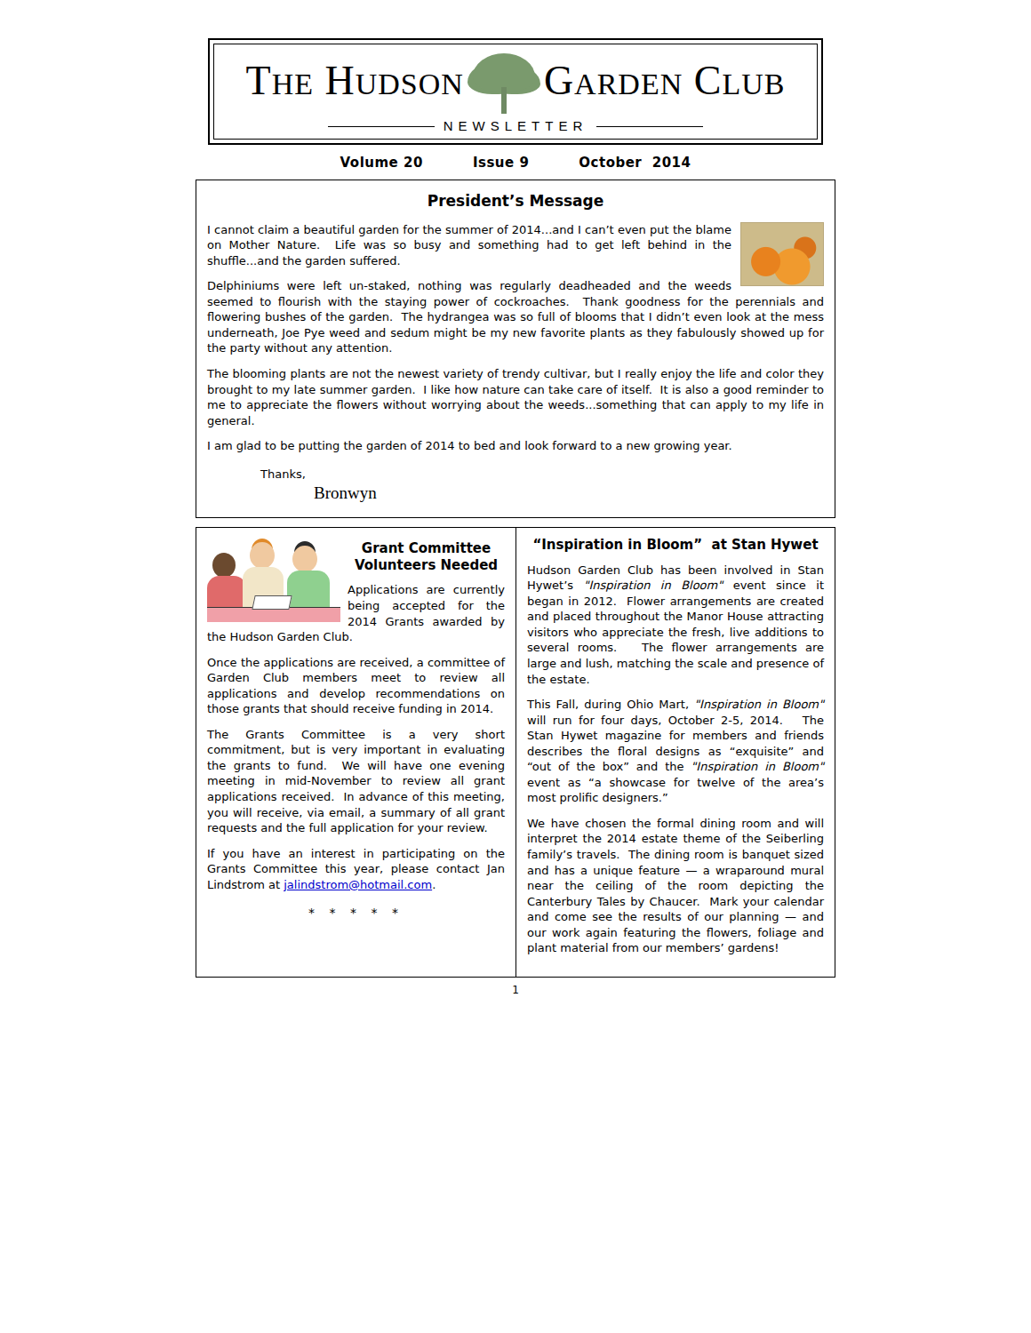THE HUDSON GARDEN CLUB
NEWSLETTER
Volume 20 Issue 9 October 2014
President’s Message
I cannot claim a beautiful garden for the summer of 2014...and I can’t even put the blame on Mother Nature. Life was so busy and something had to get left behind in the shuffle...and the garden suffered.
Delphiniums were left un-staked, nothing was regularly deadheaded and the weeds seemed to flourish with the staying power of cockroaches. Thank goodness for the perennials and flowering bushes of the garden. The hydrangea was so full of blooms that I didn’t even look at the mess underneath, Joe Pye weed and sedum might be my new favorite plants as they fabulously showed up for the party without any attention.
The blooming plants are not the newest variety of trendy cultivar, but I really enjoy the life and color they brought to my late summer garden. I like how nature can take care of itself. It is also a good reminder to me to appreciate the flowers without worrying about the weeds...something that can apply to my life in general.
I am glad to be putting the garden of 2014 to bed and look forward to a new growing year.
Thanks, Bronwyn
Grant Committee
Volunteers Needed
Applications are currently being accepted for the 2014 Grants awarded by the Hudson Garden Club.
Once the applications are received, a committee of Garden Club members meet to review all applications and develop recommendations on those grants that should receive funding in 2014.
The Grants Committee is a very short commitment, but is very important in evaluating the grants to fund. We will have one evening meeting in mid-November to review all grant applications received. In advance of this meeting, you will receive, via email, a summary of all grant requests and the full application for your review.
If you have an interest in participating on the Grants Committee this year, please contact Jan Lindstrom at jalindstrom@hotmail.com.
* * * * *
“Inspiration in Bloom” at Stan Hywet
Hudson Garden Club has been involved in Stan Hywet’s "Inspiration in Bloom" event since it began in 2012. Flower arrangements are created and placed throughout the Manor House attracting visitors who appreciate the fresh, live additions to several rooms. The flower arrangements are large and lush, matching the scale and presence of the estate.
This Fall, during Ohio Mart, "Inspiration in Bloom" will run for four days, October 2-5, 2014. The Stan Hywet magazine for members and friends describes the floral designs as “exquisite” and “out of the box” and the "Inspiration in Bloom" event as “a showcase for twelve of the area’s most prolific designers.”
We have chosen the formal dining room and will interpret the 2014 estate theme of the Seiberling family’s travels. The dining room is banquet sized and has a unique feature — a wraparound mural near the ceiling of the room depicting the Canterbury Tales by Chaucer. Mark your calendar and come see the results of our planning — and our work again featuring the flowers, foliage and plant material from our members’ gardens!
1